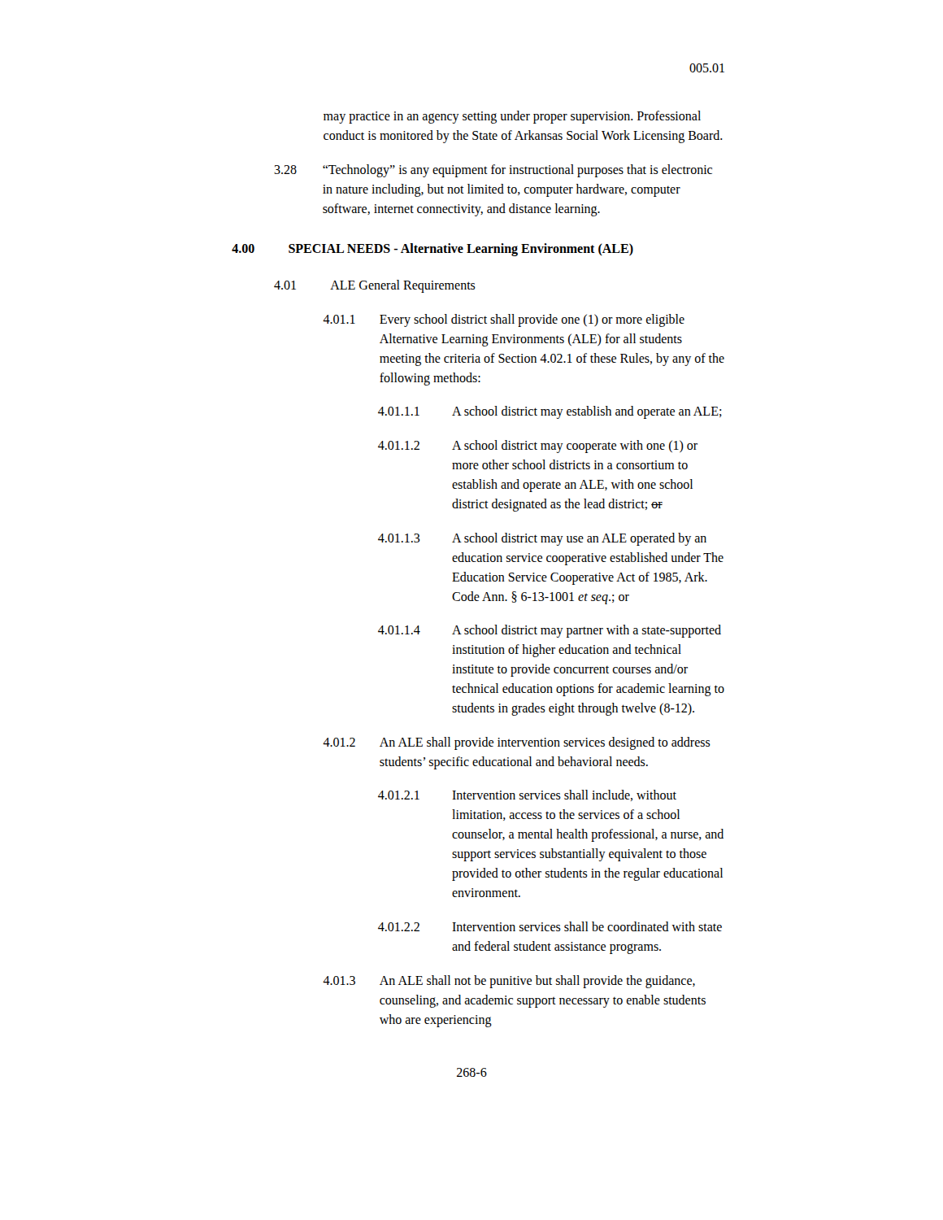005.01
may practice in an agency setting under proper supervision. Professional conduct is monitored by the State of Arkansas Social Work Licensing Board.
3.28
“Technology” is any equipment for instructional purposes that is electronic in nature including, but not limited to, computer hardware, computer software, internet connectivity, and distance learning.
4.00
SPECIAL NEEDS - Alternative Learning Environment (ALE)
4.01
ALE General Requirements
4.01.1
Every school district shall provide one (1) or more eligible Alternative Learning Environments (ALE) for all students meeting the criteria of Section 4.02.1 of these Rules, by any of the following methods:
4.01.1.1
A school district may establish and operate an ALE;
4.01.1.2
A school district may cooperate with one (1) or more other school districts in a consortium to establish and operate an ALE, with one school district designated as the lead district; or
4.01.1.3
A school district may use an ALE operated by an education service cooperative established under The Education Service Cooperative Act of 1985, Ark. Code Ann. § 6-13-1001 et seq.; or
4.01.1.4
A school district may partner with a state-supported institution of higher education and technical institute to provide concurrent courses and/or technical education options for academic learning to students in grades eight through twelve (8-12).
4.01.2
An ALE shall provide intervention services designed to address students’ specific educational and behavioral needs.
4.01.2.1
Intervention services shall include, without limitation, access to the services of a school counselor, a mental health professional, a nurse, and support services substantially equivalent to those provided to other students in the regular educational environment.
4.01.2.2
Intervention services shall be coordinated with state and federal student assistance programs.
4.01.3
An ALE shall not be punitive but shall provide the guidance, counseling, and academic support necessary to enable students who are experiencing
268-6